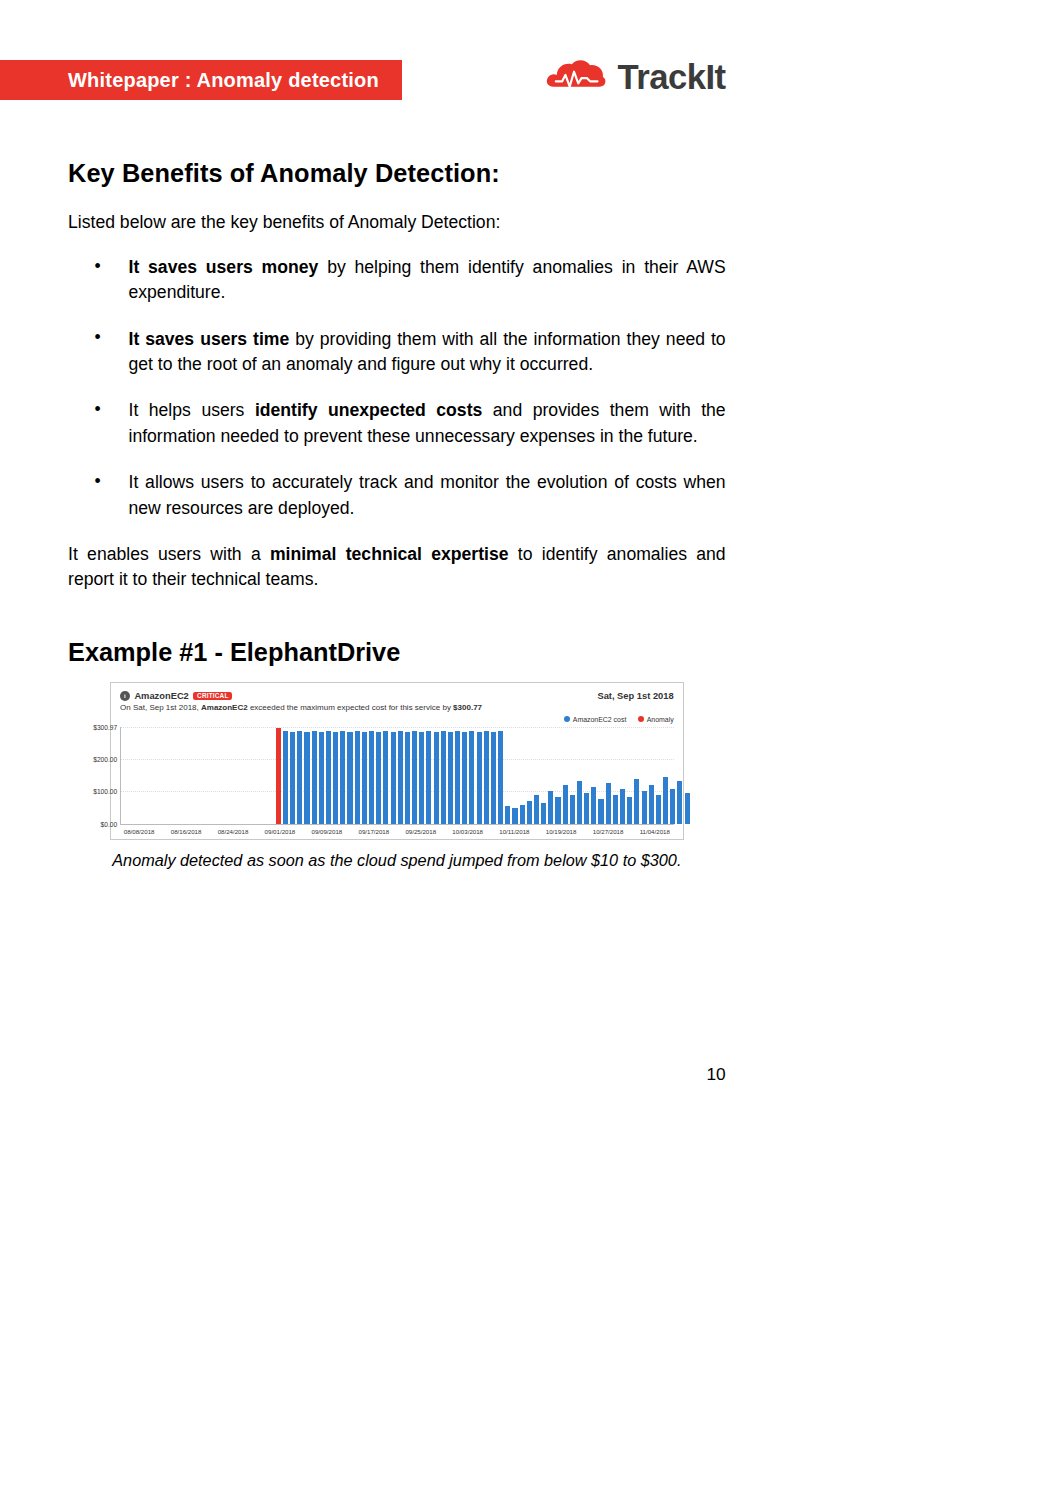Whitepaper : Anomaly detection
TrackIt
Key Benefits of Anomaly Detection:
Listed below are the key benefits of Anomaly Detection:
It saves users money by helping them identify anomalies in their AWS expenditure.
It saves users time by providing them with all the information they need to get to the root of an anomaly and figure out why it occurred.
It helps users identify unexpected costs and provides them with the information needed to prevent these unnecessary expenses in the future.
It allows users to accurately track and monitor the evolution of costs when new resources are deployed.
It enables users with a minimal technical expertise to identify anomalies and report it to their technical teams.
Example #1 - ElephantDrive
i AmazonEC2 Critical
On Sat, Sep 1st 2018, AmazonEC2 exceeded the maximum expected cost for this service by $300.77
Sat, Sep 1st 2018
AmazonEC2 cost Anomaly
$300.97
$200.00
$100.00
$0.00
08/08/2018 08/16/2018 08/24/2018 09/01/2018 09/09/2018 09/17/2018 09/25/2018 10/03/2018 10/11/2018 10/19/2018 10/27/2018 11/04/2018
Anomaly detected as soon as the cloud spend jumped from below $10 to $300.
10